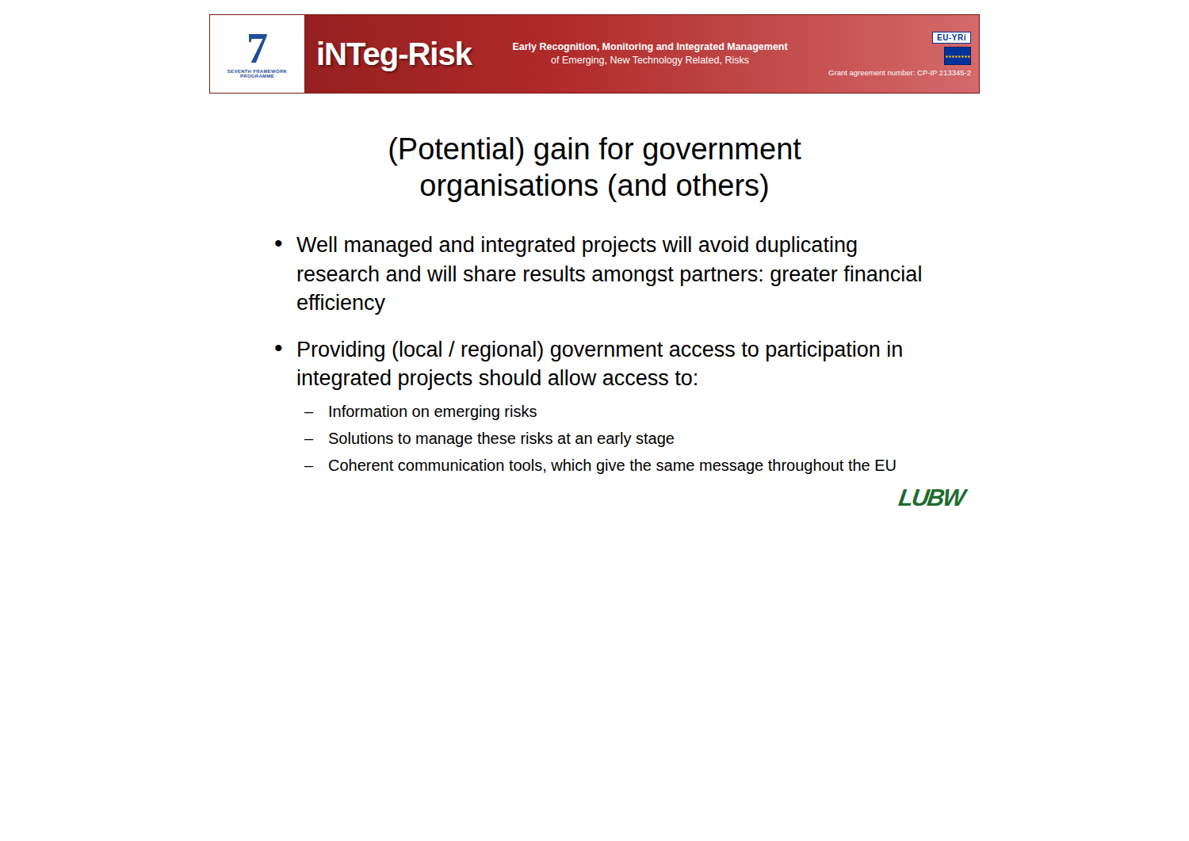7
SEVENTH FRAMEWORK
PROGRAMME
iNTeg-Risk
Early Recognition, Monitoring and Integrated Management
of Emerging, New Technology Related, Risks
EU-YRi
Grant agreement number: CP-IP 213345-2
(Potential) gain for government
organisations (and others)
Well managed and integrated projects will avoid duplicating research and will share results amongst partners: greater financial efficiency
Providing (local / regional) government access to participation in integrated projects should allow access to:
Information on emerging risks
Solutions to manage these risks at an early stage
Coherent communication tools, which give the same message throughout the EU
LUBW